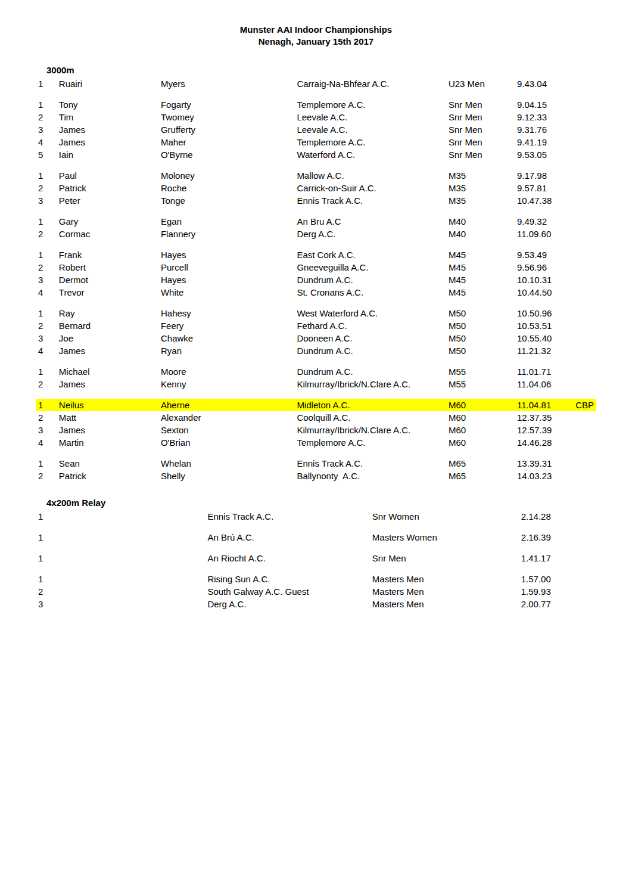Munster AAI Indoor Championships
Nenagh, January 15th 2017
3000m
| 1 | Ruairi | Myers | Carraig-Na-Bhfear A.C. | U23 Men | 9.43.04 | |
| 1 | Tony | Fogarty | Templemore A.C. | Snr Men | 9.04.15 | |
| 2 | Tim | Twomey | Leevale A.C. | Snr Men | 9.12.33 | |
| 3 | James | Grufferty | Leevale A.C. | Snr Men | 9.31.76 | |
| 4 | James | Maher | Templemore A.C. | Snr Men | 9.41.19 | |
| 5 | Iain | O'Byrne | Waterford A.C. | Snr Men | 9.53.05 | |
| 1 | Paul | Moloney | Mallow A.C. | M35 | 9.17.98 | |
| 2 | Patrick | Roche | Carrick-on-Suir A.C. | M35 | 9.57.81 | |
| 3 | Peter | Tonge | Ennis Track A.C. | M35 | 10.47.38 | |
| 1 | Gary | Egan | An Bru A.C | M40 | 9.49.32 | |
| 2 | Cormac | Flannery | Derg A.C. | M40 | 11.09.60 | |
| 1 | Frank | Hayes | East Cork A.C. | M45 | 9.53.49 | |
| 2 | Robert | Purcell | Gneeveguilla A.C. | M45 | 9.56.96 | |
| 3 | Dermot | Hayes | Dundrum A.C. | M45 | 10.10.31 | |
| 4 | Trevor | White | St. Cronans A.C. | M45 | 10.44.50 | |
| 1 | Ray | Hahesy | West Waterford A.C. | M50 | 10.50.96 | |
| 2 | Bernard | Feery | Fethard A.C. | M50 | 10.53.51 | |
| 3 | Joe | Chawke | Dooneen A.C. | M50 | 10.55.40 | |
| 4 | James | Ryan | Dundrum A.C. | M50 | 11.21.32 | |
| 1 | Michael | Moore | Dundrum A.C. | M55 | 11.01.71 | |
| 2 | James | Kenny | Kilmurray/Ibrick/N.Clare A.C. | M55 | 11.04.06 | |
| 1 | Neilus | Aherne | Midleton A.C. | M60 | 11.04.81 | CBP |
| 2 | Matt | Alexander | Coolquill A.C. | M60 | 12.37.35 | |
| 3 | James | Sexton | Kilmurray/Ibrick/N.Clare A.C. | M60 | 12.57.39 | |
| 4 | Martin | O'Brian | Templemore A.C. | M60 | 14.46.28 | |
| 1 | Sean | Whelan | Ennis Track A.C. | M65 | 13.39.31 | |
| 2 | Patrick | Shelly | Ballynonty A.C. | M65 | 14.03.23 | |
4x200m Relay
| 1 | | Ennis Track A.C. | Snr Women | 2.14.28 |
| 1 | | An Brú A.C. | Masters Women | 2.16.39 |
| 1 | | An Riocht A.C. | Snr Men | 1.41.17 |
| 1 | | Rising Sun A.C. | Masters Men | 1.57.00 |
| 2 | | South Galway A.C. Guest | Masters Men | 1.59.93 |
| 3 | | Derg A.C. | Masters Men | 2.00.77 |